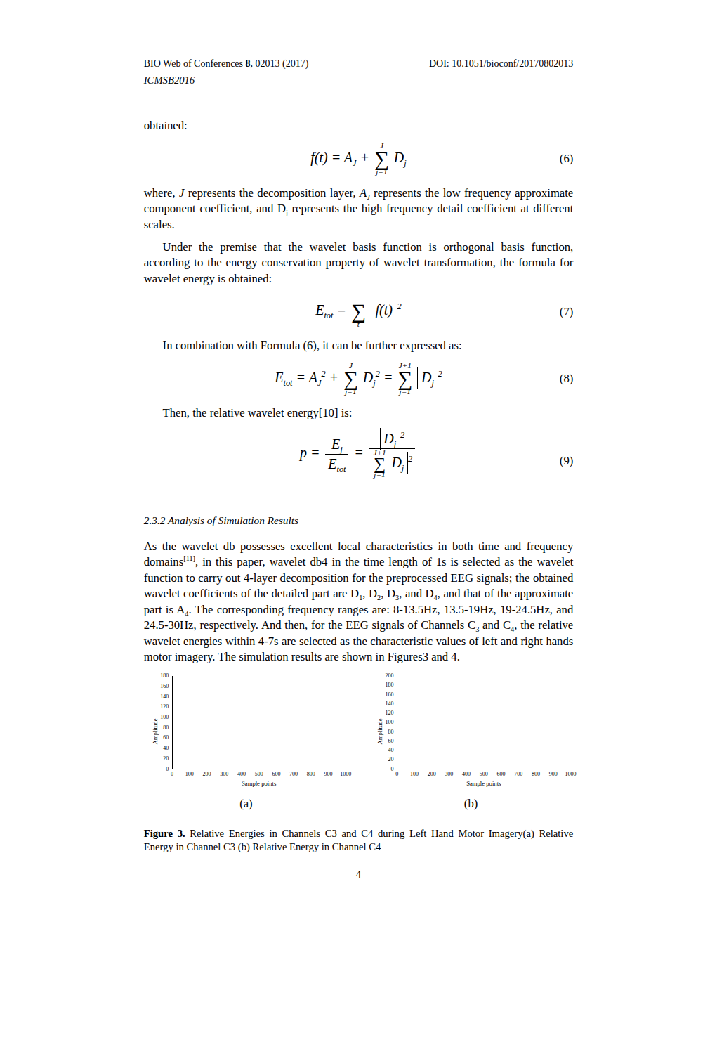BIO Web of Conferences 8, 02013 (2017)
DOI: 10.1051/bioconf/20170802013
ICMSB2016
obtained:
f(t) = AJ + J∑j=1 Dj
(6)
where, J represents the decomposition layer, AJ represents the low frequency approximate component coefficient, and Dj represents the high frequency detail coefficient at different scales.
Under the premise that the wavelet basis function is orthogonal basis function, according to the energy conservation property of wavelet transformation, the formula for wavelet energy is obtained:
Etot = ∑t f(t)2
(7)
In combination with Formula (6), it can be further expressed as:
Etot = AJ2 + J∑j=1 Dj2 = J+1∑j=1 Dj2
(8)
Then, the relative wavelet energy[10] is:
p = Ej Etot = Dj2 J+1∑j=1 Dj2
(9)
2.3.2 Analysis of Simulation Results
As the wavelet db possesses excellent local characteristics in both time and frequency domains[11], in this paper, wavelet db4 in the time length of 1s is selected as the wavelet function to carry out 4-layer decomposition for the preprocessed EEG signals; the obtained wavelet coefficients of the detailed part are D1, D2, D3, and D4, and that of the approximate part is A4. The corresponding frequency ranges are: 8-13.5Hz, 13.5-19Hz, 19-24.5Hz, and 24.5-30Hz, respectively. And then, for the EEG signals of Channels C3 and C4, the relative wavelet energies within 4-7s are selected as the characteristic values of left and right hands motor imagery. The simulation results are shown in Figures3 and 4.
Amplitude
180 160 140 120 100 80 60 40 20 0
0 100 200 300 400 500 600 700 800 900 1000
Sample points
(a)
Amplitude
200 180 160 140 120 100 80 60 40 20 0
0 100 200 300 400 500 600 700 800 900 1000
Sample points
(b)
Figure 3. Relative Energies in Channels C3 and C4 during Left Hand Motor Imagery(a) Relative Energy in Channel C3 (b) Relative Energy in Channel C4
4